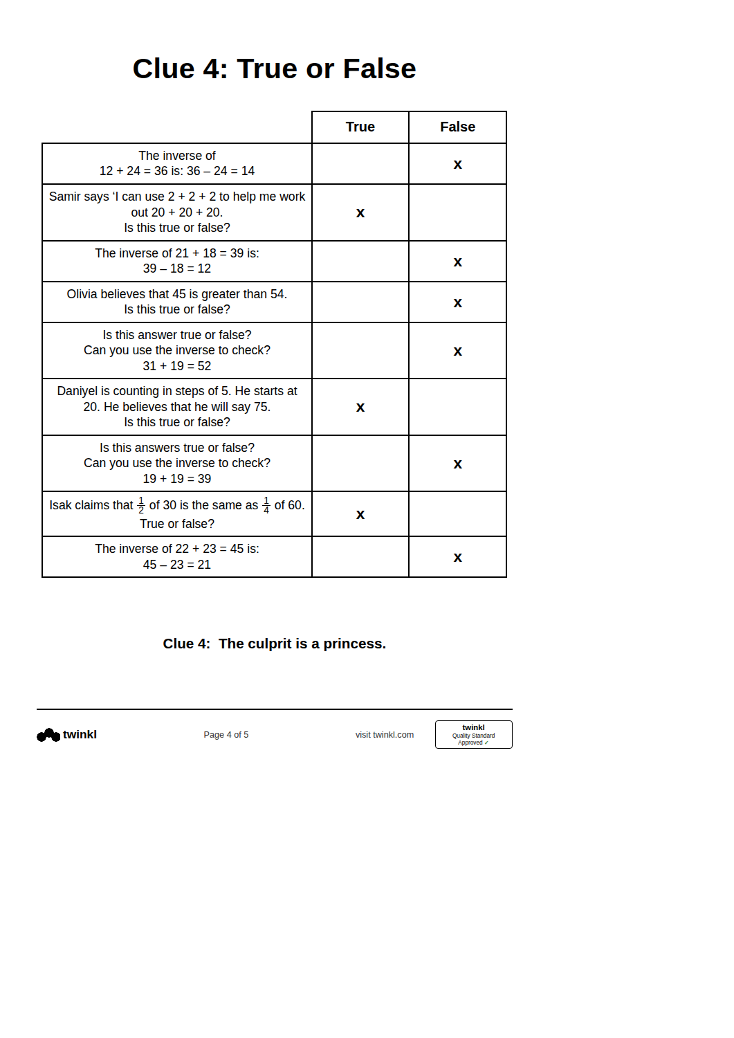Clue 4: True or False
| | True | False |
| --- | --- | --- |
| The inverse of 12 + 24 = 36 is: 36 – 24 = 14 | | x |
| Samir says ‘I can use 2 + 2 + 2 to help me work out 20 + 20 + 20. Is this true or false? | x | |
| The inverse of 21 + 18 = 39 is: 39 – 18 = 12 | | x |
| Olivia believes that 45 is greater than 54. Is this true or false? | | x |
| Is this answer true or false? Can you use the inverse to check? 31 + 19 = 52 | | x |
| Daniyel is counting in steps of 5. He starts at 20. He believes that he will say 75. Is this true or false? | x | |
| Is this answers true or false? Can you use the inverse to check? 19 + 19 = 39 | | x |
| Isak claims that 1 2 of 30 is the same as 1 4 of 60. True or false? | x | |
| The inverse of 22 + 23 = 45 is: 45 – 23 = 21 | | x |
Clue 4: The culprit is a princess.
twinkl
Page 4 of 5
visit twinkl.com
twinkl Quality Standard
Approved ✓